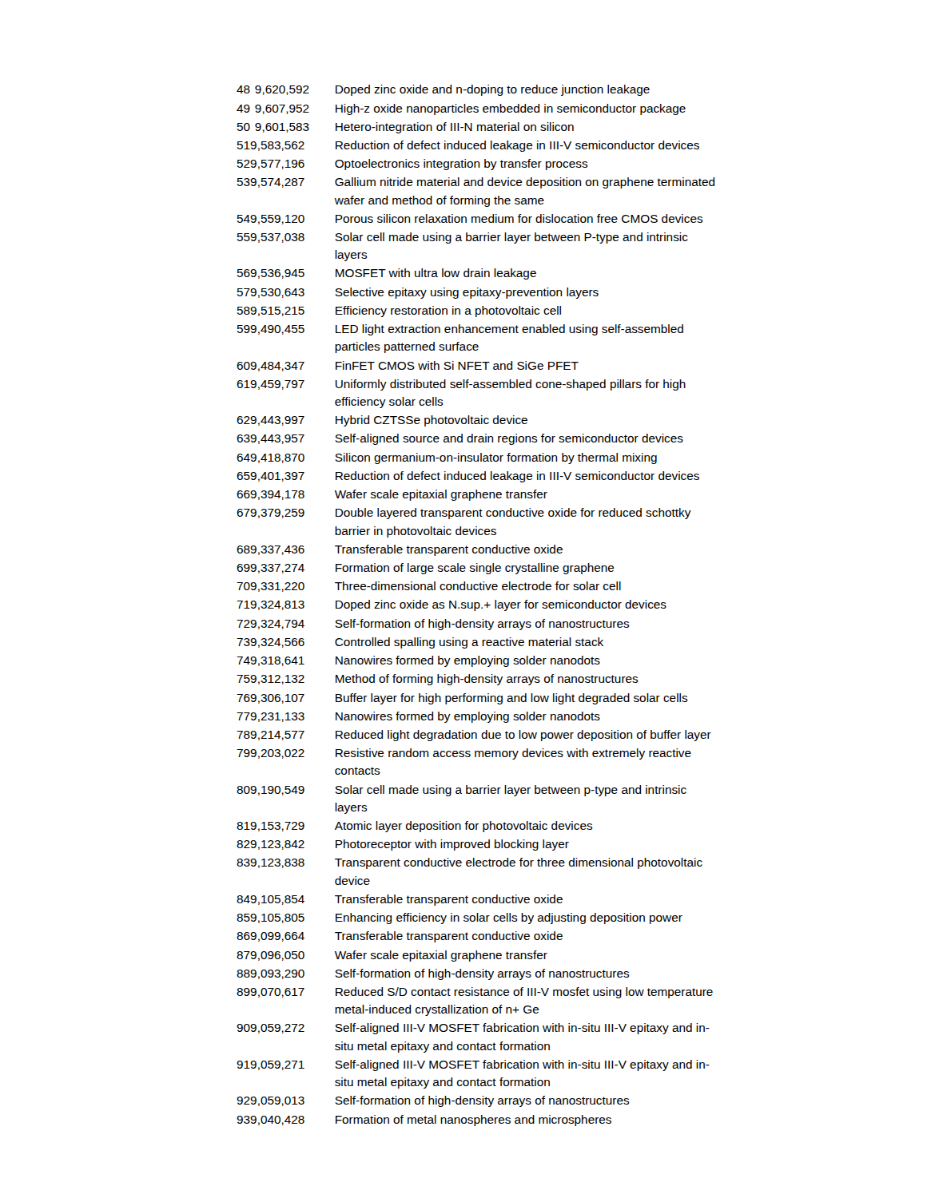| 48 | 9,620,592 | Doped zinc oxide and n-doping to reduce junction leakage |
| 49 | 9,607,952 | High-z oxide nanoparticles embedded in semiconductor package |
| 50 | 9,601,583 | Hetero-integration of III-N material on silicon |
| 51 | 9,583,562 | Reduction of defect induced leakage in III-V semiconductor devices |
| 52 | 9,577,196 | Optoelectronics integration by transfer process |
| 53 | 9,574,287 | Gallium nitride material and device deposition on graphene terminated wafer and method of forming the same |
| 54 | 9,559,120 | Porous silicon relaxation medium for dislocation free CMOS devices |
| 55 | 9,537,038 | Solar cell made using a barrier layer between P-type and intrinsic layers |
| 56 | 9,536,945 | MOSFET with ultra low drain leakage |
| 57 | 9,530,643 | Selective epitaxy using epitaxy-prevention layers |
| 58 | 9,515,215 | Efficiency restoration in a photovoltaic cell |
| 59 | 9,490,455 | LED light extraction enhancement enabled using self-assembled particles patterned surface |
| 60 | 9,484,347 | FinFET CMOS with Si NFET and SiGe PFET |
| 61 | 9,459,797 | Uniformly distributed self-assembled cone-shaped pillars for high efficiency solar cells |
| 62 | 9,443,997 | Hybrid CZTSSe photovoltaic device |
| 63 | 9,443,957 | Self-aligned source and drain regions for semiconductor devices |
| 64 | 9,418,870 | Silicon germanium-on-insulator formation by thermal mixing |
| 65 | 9,401,397 | Reduction of defect induced leakage in III-V semiconductor devices |
| 66 | 9,394,178 | Wafer scale epitaxial graphene transfer |
| 67 | 9,379,259 | Double layered transparent conductive oxide for reduced schottky barrier in photovoltaic devices |
| 68 | 9,337,436 | Transferable transparent conductive oxide |
| 69 | 9,337,274 | Formation of large scale single crystalline graphene |
| 70 | 9,331,220 | Three-dimensional conductive electrode for solar cell |
| 71 | 9,324,813 | Doped zinc oxide as N.sup.+ layer for semiconductor devices |
| 72 | 9,324,794 | Self-formation of high-density arrays of nanostructures |
| 73 | 9,324,566 | Controlled spalling using a reactive material stack |
| 74 | 9,318,641 | Nanowires formed by employing solder nanodots |
| 75 | 9,312,132 | Method of forming high-density arrays of nanostructures |
| 76 | 9,306,107 | Buffer layer for high performing and low light degraded solar cells |
| 77 | 9,231,133 | Nanowires formed by employing solder nanodots |
| 78 | 9,214,577 | Reduced light degradation due to low power deposition of buffer layer |
| 79 | 9,203,022 | Resistive random access memory devices with extremely reactive contacts |
| 80 | 9,190,549 | Solar cell made using a barrier layer between p-type and intrinsic layers |
| 81 | 9,153,729 | Atomic layer deposition for photovoltaic devices |
| 82 | 9,123,842 | Photoreceptor with improved blocking layer |
| 83 | 9,123,838 | Transparent conductive electrode for three dimensional photovoltaic device |
| 84 | 9,105,854 | Transferable transparent conductive oxide |
| 85 | 9,105,805 | Enhancing efficiency in solar cells by adjusting deposition power |
| 86 | 9,099,664 | Transferable transparent conductive oxide |
| 87 | 9,096,050 | Wafer scale epitaxial graphene transfer |
| 88 | 9,093,290 | Self-formation of high-density arrays of nanostructures |
| 89 | 9,070,617 | Reduced S/D contact resistance of III-V mosfet using low temperature metal-induced crystallization of n+ Ge |
| 90 | 9,059,272 | Self-aligned III-V MOSFET fabrication with in-situ III-V epitaxy and in-situ metal epitaxy and contact formation |
| 91 | 9,059,271 | Self-aligned III-V MOSFET fabrication with in-situ III-V epitaxy and in-situ metal epitaxy and contact formation |
| 92 | 9,059,013 | Self-formation of high-density arrays of nanostructures |
| 93 | 9,040,428 | Formation of metal nanospheres and microspheres |